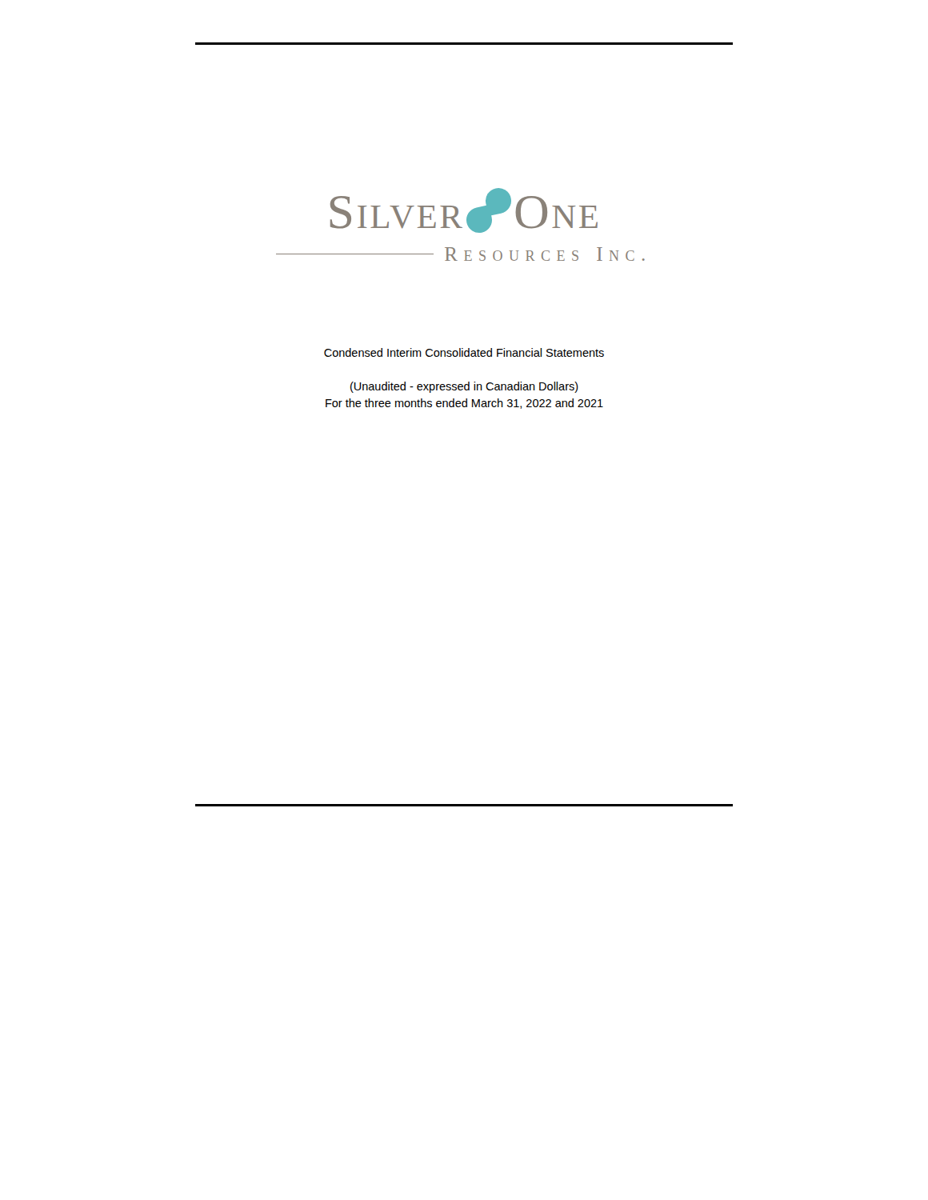Silver One
Resources Inc.
Condensed Interim Consolidated Financial Statements
(Unaudited - expressed in Canadian Dollars)
For the three months ended March 31, 2022 and 2021